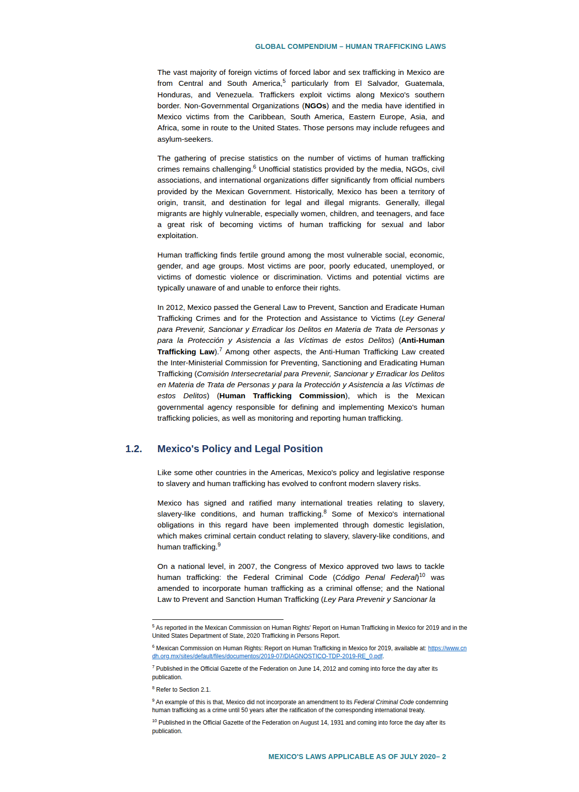GLOBAL COMPENDIUM – HUMAN TRAFFICKING LAWS
The vast majority of foreign victims of forced labor and sex trafficking in Mexico are from Central and South America,5 particularly from El Salvador, Guatemala, Honduras, and Venezuela. Traffickers exploit victims along Mexico's southern border. Non-Governmental Organizations (NGOs) and the media have identified in Mexico victims from the Caribbean, South America, Eastern Europe, Asia, and Africa, some in route to the United States. Those persons may include refugees and asylum-seekers.
The gathering of precise statistics on the number of victims of human trafficking crimes remains challenging.6 Unofficial statistics provided by the media, NGOs, civil associations, and international organizations differ significantly from official numbers provided by the Mexican Government. Historically, Mexico has been a territory of origin, transit, and destination for legal and illegal migrants. Generally, illegal migrants are highly vulnerable, especially women, children, and teenagers, and face a great risk of becoming victims of human trafficking for sexual and labor exploitation.
Human trafficking finds fertile ground among the most vulnerable social, economic, gender, and age groups. Most victims are poor, poorly educated, unemployed, or victims of domestic violence or discrimination. Victims and potential victims are typically unaware of and unable to enforce their rights.
In 2012, Mexico passed the General Law to Prevent, Sanction and Eradicate Human Trafficking Crimes and for the Protection and Assistance to Victims (Ley General para Prevenir, Sancionar y Erradicar los Delitos en Materia de Trata de Personas y para la Protección y Asistencia a las Víctimas de estos Delitos) (Anti-Human Trafficking Law).7 Among other aspects, the Anti-Human Trafficking Law created the Inter-Ministerial Commission for Preventing, Sanctioning and Eradicating Human Trafficking (Comisión Intersecretarial para Prevenir, Sancionar y Erradicar los Delitos en Materia de Trata de Personas y para la Protección y Asistencia a las Víctimas de estos Delitos) (Human Trafficking Commission), which is the Mexican governmental agency responsible for defining and implementing Mexico's human trafficking policies, as well as monitoring and reporting human trafficking.
1.2. Mexico's Policy and Legal Position
Like some other countries in the Americas, Mexico's policy and legislative response to slavery and human trafficking has evolved to confront modern slavery risks.
Mexico has signed and ratified many international treaties relating to slavery, slavery-like conditions, and human trafficking.8 Some of Mexico's international obligations in this regard have been implemented through domestic legislation, which makes criminal certain conduct relating to slavery, slavery-like conditions, and human trafficking.9
On a national level, in 2007, the Congress of Mexico approved two laws to tackle human trafficking: the Federal Criminal Code (Código Penal Federal)10 was amended to incorporate human trafficking as a criminal offense; and the National Law to Prevent and Sanction Human Trafficking (Ley Para Prevenir y Sancionar la
5 As reported in the Mexican Commission on Human Rights' Report on Human Trafficking in Mexico for 2019 and in the United States Department of State, 2020 Trafficking in Persons Report.
6 Mexican Commission on Human Rights: Report on Human Trafficking in Mexico for 2019, available at: https://www.cndh.org.mx/sites/default/files/documentos/2019-07/DIAGNOSTICO-TDP-2019-RE_0.pdf.
7 Published in the Official Gazette of the Federation on June 14, 2012 and coming into force the day after its publication.
8 Refer to Section 2.1.
9 An example of this is that, Mexico did not incorporate an amendment to its Federal Criminal Code condemning human trafficking as a crime until 50 years after the ratification of the corresponding international treaty.
10 Published in the Official Gazette of the Federation on August 14, 1931 and coming into force the day after its publication.
MEXICO'S LAWS APPLICABLE AS OF JULY 2020– 2